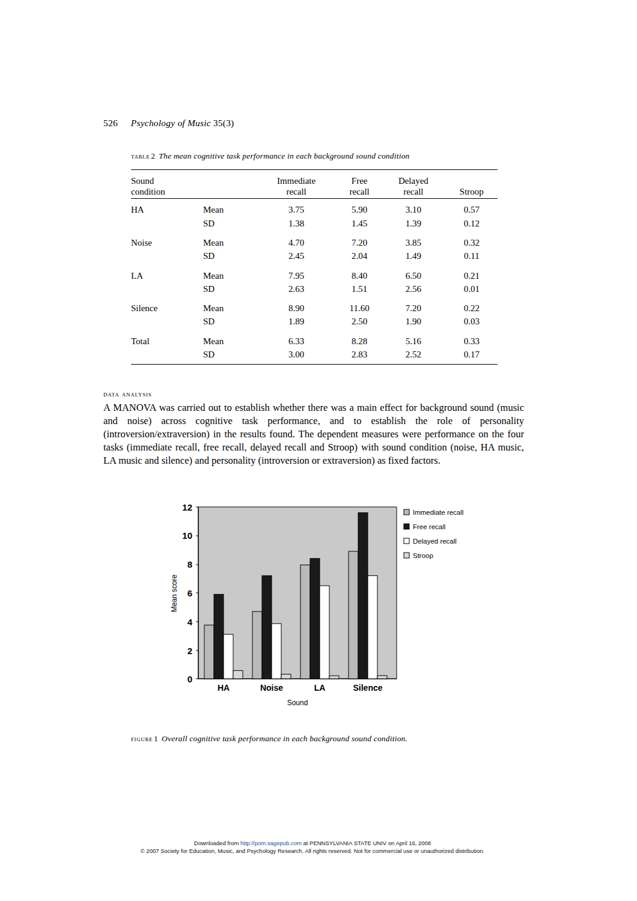526 Psychology of Music 35(3)
table 2 The mean cognitive task performance in each background sound condition
| Sound condition | | Immediate recall | Free recall | Delayed recall | Stroop |
| --- | --- | --- | --- | --- | --- |
| HA | Mean | 3.75 | 5.90 | 3.10 | 0.57 |
| | SD | 1.38 | 1.45 | 1.39 | 0.12 |
| Noise | Mean | 4.70 | 7.20 | 3.85 | 0.32 |
| | SD | 2.45 | 2.04 | 1.49 | 0.11 |
| LA | Mean | 7.95 | 8.40 | 6.50 | 0.21 |
| | SD | 2.63 | 1.51 | 2.56 | 0.01 |
| Silence | Mean | 8.90 | 11.60 | 7.20 | 0.22 |
| | SD | 1.89 | 2.50 | 1.90 | 0.03 |
| Total | Mean | 6.33 | 8.28 | 5.16 | 0.33 |
| | SD | 3.00 | 2.83 | 2.52 | 0.17 |
data analysis
A MANOVA was carried out to establish whether there was a main effect for background sound (music and noise) across cognitive task performance, and to establish the role of personality (introversion/extraversion) in the results found. The dependent measures were performance on the four tasks (immediate recall, free recall, delayed recall and Stroop) with sound condition (noise, HA music, LA music and silence) and personality (introversion or extraversion) as fixed factors.
12 10 8 6 4 2 0 Mean score HA Noise LA Silence Sound Immediate recall Free recall Delayed recall Stroop
figure 1 Overall cognitive task performance in each background sound condition.
Downloaded from http://pom.sagepub.com at PENNSYLVANIA STATE UNIV on April 16, 2008
© 2007 Society for Education, Music, and Psychology Research. All rights reserved. Not for commercial use or unauthorized distribution.